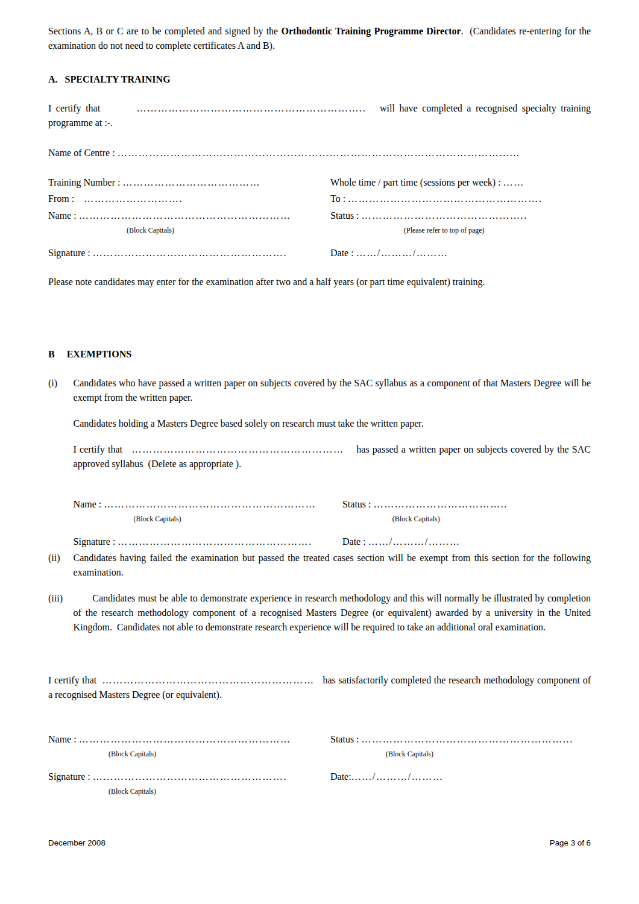Sections A, B or C are to be completed and signed by the Orthodontic Training Programme Director. (Candidates re-entering for the examination do not need to complete certificates A and B).
A. SPECIALTY TRAINING
I certify that ……………………………………………………….. will have completed a recognised specialty training programme at :-.
Name of Centre : …………………………………………………………………………………………………...
Training Number : …………………………………
Whole time / part time (sessions per week) : ……
From : ……………………….
To : ……………………………………………….
Name : ……………………………………………………
Status : ………………………………………..
(Block Capitals)
(Please refer to top of page)
Signature : ……………………………………………….
Date : ……/………/………
Please note candidates may enter for the examination after two and a half years (or part time equivalent) training.
B EXEMPTIONS
(i) Candidates who have passed a written paper on subjects covered by the SAC syllabus as a component of that Masters Degree will be exempt from the written paper.
Candidates holding a Masters Degree based solely on research must take the written paper.
I certify that …………………………………………………… has passed a written paper on subjects covered by the SAC approved syllabus (Delete as appropriate ).
Name : ……………………………………………………
Status : ………………………………..
(Block Capitals)
(Block Capitals)
Signature : ……………………………………………….
Date : ……/………/………
(ii) Candidates having failed the examination but passed the treated cases section will be exempt from this section for the following examination.
(iii) Candidates must be able to demonstrate experience in research methodology and this will normally be illustrated by completion of the research methodology component of a recognised Masters Degree (or equivalent) awarded by a university in the United Kingdom. Candidates not able to demonstrate research experience will be required to take an additional oral examination.
I certify that …………………………………………………… has satisfactorily completed the research methodology component of a recognised Masters Degree (or equivalent).
Name : ……………………………………………………
Status : …………………………………………………...
(Block Capitals)
(Block Capitals)
Signature : ……………………………………………….
Date:……/………/………
(Block Capitals)
December 2008
Page 3 of 6